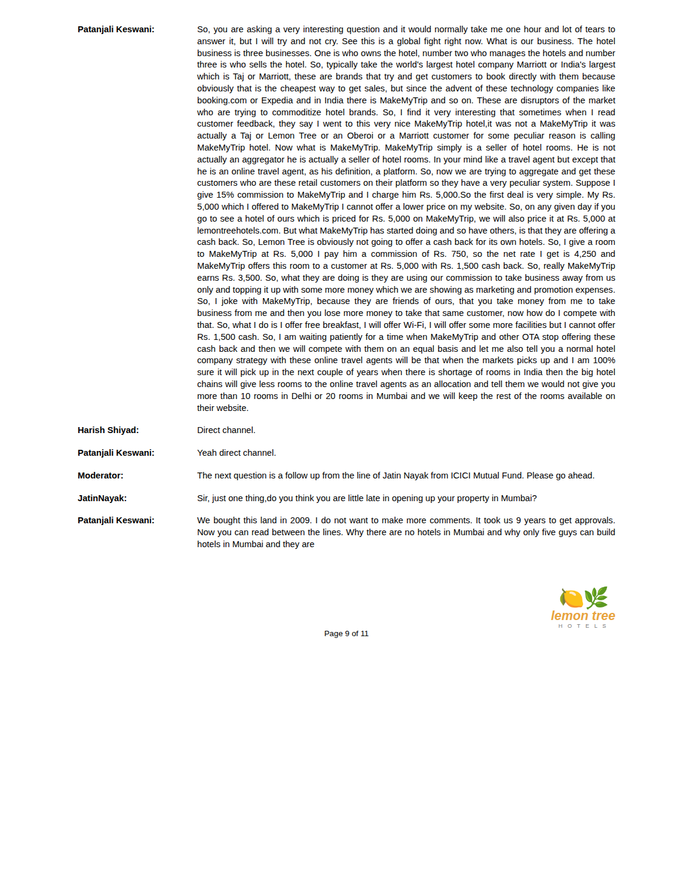Patanjali Keswani:
So, you are asking a very interesting question and it would normally take me one hour and lot of tears to answer it, but I will try and not cry. See this is a global fight right now. What is our business. The hotel business is three businesses. One is who owns the hotel, number two who manages the hotels and number three is who sells the hotel. So, typically take the world's largest hotel company Marriott or India's largest which is Taj or Marriott, these are brands that try and get customers to book directly with them because obviously that is the cheapest way to get sales, but since the advent of these technology companies like booking.com or Expedia and in India there is MakeMyTrip and so on. These are disruptors of the market who are trying to commoditize hotel brands. So, I find it very interesting that sometimes when I read customer feedback, they say I went to this very nice MakeMyTrip hotel,it was not a MakeMyTrip it was actually a Taj or Lemon Tree or an Oberoi or a Marriott customer for some peculiar reason is calling MakeMyTrip hotel. Now what is MakeMyTrip. MakeMyTrip simply is a seller of hotel rooms. He is not actually an aggregator he is actually a seller of hotel rooms. In your mind like a travel agent but except that he is an online travel agent, as his definition, a platform. So, now we are trying to aggregate and get these customers who are these retail customers on their platform so they have a very peculiar system. Suppose I give 15% commission to MakeMyTrip and I charge him Rs. 5,000.So the first deal is very simple. My Rs. 5,000 which I offered to MakeMyTrip I cannot offer a lower price on my website. So, on any given day if you go to see a hotel of ours which is priced for Rs. 5,000 on MakeMyTrip, we will also price it at Rs. 5,000 at lemontreehotels.com. But what MakeMyTrip has started doing and so have others, is that they are offering a cash back. So, Lemon Tree is obviously not going to offer a cash back for its own hotels. So, I give a room to MakeMyTrip at Rs. 5,000 I pay him a commission of Rs. 750, so the net rate I get is 4,250 and MakeMyTrip offers this room to a customer at Rs. 5,000 with Rs. 1,500 cash back. So, really MakeMyTrip earns Rs. 3,500. So, what they are doing is they are using our commission to take business away from us only and topping it up with some more money which we are showing as marketing and promotion expenses. So, I joke with MakeMyTrip, because they are friends of ours, that you take money from me to take business from me and then you lose more money to take that same customer, now how do I compete with that. So, what I do is I offer free breakfast, I will offer Wi-Fi, I will offer some more facilities but I cannot offer Rs. 1,500 cash. So, I am waiting patiently for a time when MakeMyTrip and other OTA stop offering these cash back and then we will compete with them on an equal basis and let me also tell you a normal hotel company strategy with these online travel agents will be that when the markets picks up and I am 100% sure it will pick up in the next couple of years when there is shortage of rooms in India then the big hotel chains will give less rooms to the online travel agents as an allocation and tell them we would not give you more than 10 rooms in Delhi or 20 rooms in Mumbai and we will keep the rest of the rooms available on their website.
Harish Shiyad:
Direct channel.
Patanjali Keswani:
Yeah direct channel.
Moderator:
The next question is a follow up from the line of Jatin Nayak from ICICI Mutual Fund. Please go ahead.
JatinNayak:
Sir, just one thing,do you think you are little late in opening up your property in Mumbai?
Patanjali Keswani:
We bought this land in 2009. I do not want to make more comments. It took us 9 years to get approvals. Now you can read between the lines. Why there are no hotels in Mumbai and why only five guys can build hotels in Mumbai and they are
🍋🌿
lemon tree
H O T E L S
Page 9 of 11